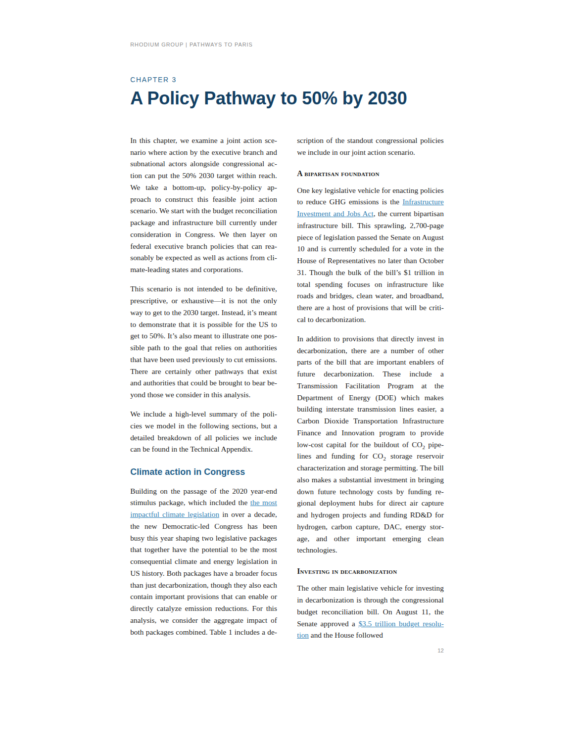Rhodium Group | Pathways to Paris
Chapter 3
A Policy Pathway to 50% by 2030
In this chapter, we examine a joint action scenario where action by the executive branch and subnational actors alongside congressional action can put the 50% 2030 target within reach. We take a bottom-up, policy-by-policy approach to construct this feasible joint action scenario. We start with the budget reconciliation package and infrastructure bill currently under consideration in Congress. We then layer on federal executive branch policies that can reasonably be expected as well as actions from climate-leading states and corporations.
This scenario is not intended to be definitive, prescriptive, or exhaustive—it is not the only way to get to the 2030 target. Instead, it’s meant to demonstrate that it is possible for the US to get to 50%. It’s also meant to illustrate one possible path to the goal that relies on authorities that have been used previously to cut emissions. There are certainly other pathways that exist and authorities that could be brought to bear beyond those we consider in this analysis.
We include a high-level summary of the policies we model in the following sections, but a detailed breakdown of all policies we include can be found in the Technical Appendix.
Climate action in Congress
Building on the passage of the 2020 year-end stimulus package, which included the the most impactful climate legislation in over a decade, the new Democratic-led Congress has been busy this year shaping two legislative packages that together have the potential to be the most consequential climate and energy legislation in US history. Both packages have a broader focus than just decarbonization, though they also each contain important provisions that can enable or directly catalyze emission reductions. For this analysis, we consider the aggregate impact of both packages combined. Table 1 includes a description of the standout congressional policies we include in our joint action scenario.
A bipartisan foundation
One key legislative vehicle for enacting policies to reduce GHG emissions is the Infrastructure Investment and Jobs Act, the current bipartisan infrastructure bill. This sprawling, 2,700-page piece of legislation passed the Senate on August 10 and is currently scheduled for a vote in the House of Representatives no later than October 31. Though the bulk of the bill’s $1 trillion in total spending focuses on infrastructure like roads and bridges, clean water, and broadband, there are a host of provisions that will be critical to decarbonization.
In addition to provisions that directly invest in decarbonization, there are a number of other parts of the bill that are important enablers of future decarbonization. These include a Transmission Facilitation Program at the Department of Energy (DOE) which makes building interstate transmission lines easier, a Carbon Dioxide Transportation Infrastructure Finance and Innovation program to provide low-cost capital for the buildout of CO2 pipelines and funding for CO2 storage reservoir characterization and storage permitting. The bill also makes a substantial investment in bringing down future technology costs by funding regional deployment hubs for direct air capture and hydrogen projects and funding RD&D for hydrogen, carbon capture, DAC, energy storage, and other important emerging clean technologies.
Investing in decarbonization
The other main legislative vehicle for investing in decarbonization is through the congressional budget reconciliation bill. On August 11, the Senate approved a $3.5 trillion budget resolution and the House followed
12